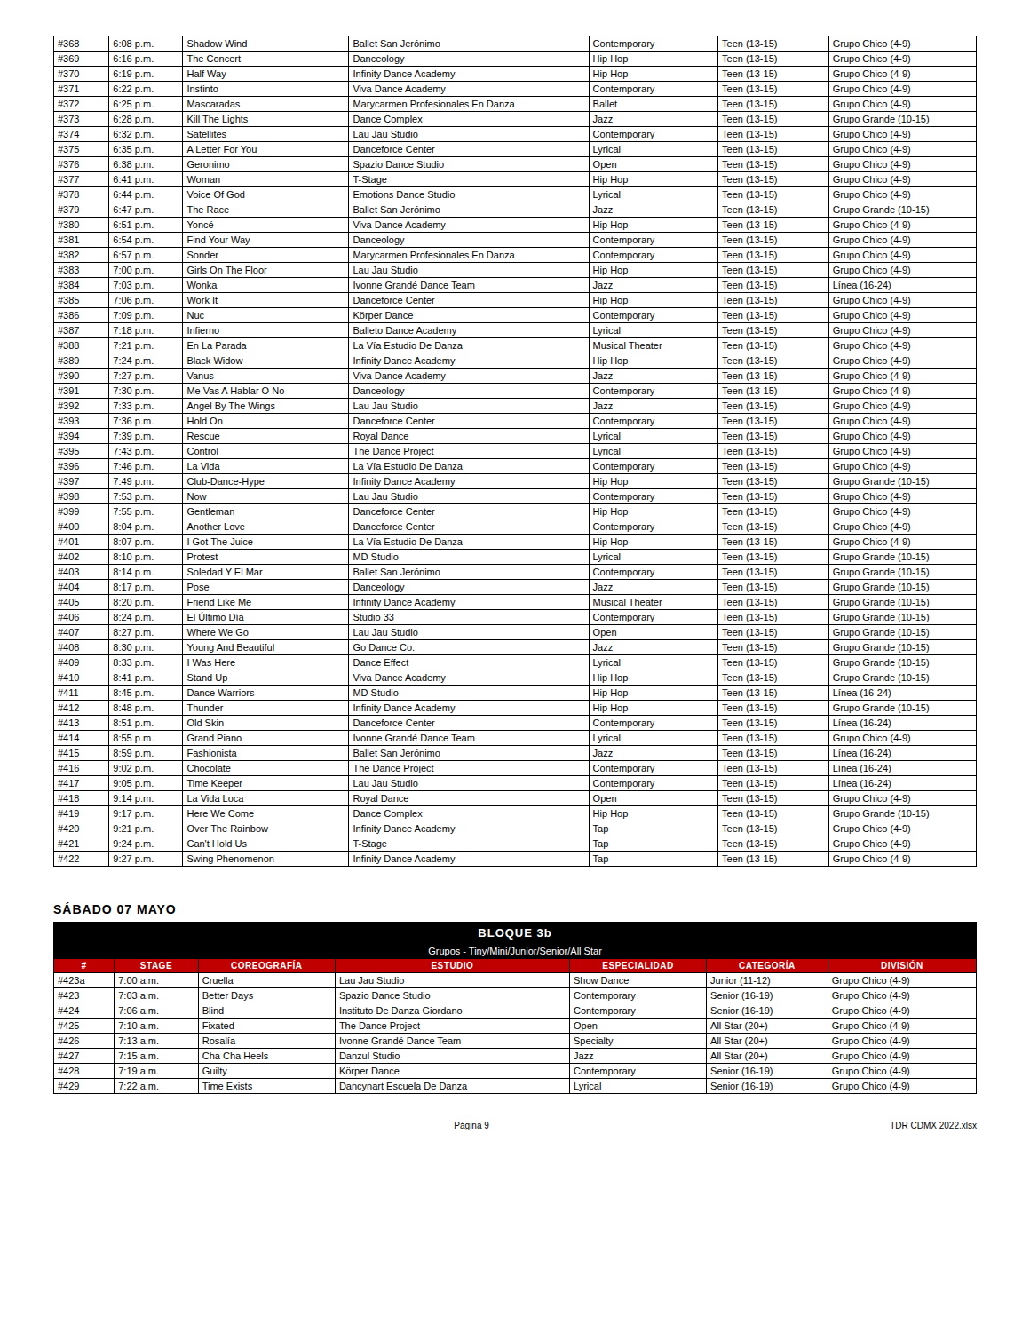| #368 | 6:08 p.m. | Shadow Wind | Ballet San Jerónimo | Contemporary | Teen (13-15) | Grupo Chico (4-9) |
| #369 | 6:16 p.m. | The Concert | Danceology | Hip Hop | Teen (13-15) | Grupo Chico (4-9) |
| #370 | 6:19 p.m. | Half Way | Infinity Dance Academy | Hip Hop | Teen (13-15) | Grupo Chico (4-9) |
| #371 | 6:22 p.m. | Instinto | Viva Dance Academy | Contemporary | Teen (13-15) | Grupo Chico (4-9) |
| #372 | 6:25 p.m. | Mascaradas | Marycarmen Profesionales En Danza | Ballet | Teen (13-15) | Grupo Chico (4-9) |
| #373 | 6:28 p.m. | Kill The Lights | Dance Complex | Jazz | Teen (13-15) | Grupo Grande (10-15) |
| #374 | 6:32 p.m. | Satellites | Lau Jau Studio | Contemporary | Teen (13-15) | Grupo Chico (4-9) |
| #375 | 6:35 p.m. | A Letter For You | Danceforce Center | Lyrical | Teen (13-15) | Grupo Chico (4-9) |
| #376 | 6:38 p.m. | Geronimo | Spazio Dance Studio | Open | Teen (13-15) | Grupo Chico (4-9) |
| #377 | 6:41 p.m. | Woman | T-Stage | Hip Hop | Teen (13-15) | Grupo Chico (4-9) |
| #378 | 6:44 p.m. | Voice Of God | Emotions Dance Studio | Lyrical | Teen (13-15) | Grupo Chico (4-9) |
| #379 | 6:47 p.m. | The Race | Ballet San Jerónimo | Jazz | Teen (13-15) | Grupo Grande (10-15) |
| #380 | 6:51 p.m. | Yoncé | Viva Dance Academy | Hip Hop | Teen (13-15) | Grupo Chico (4-9) |
| #381 | 6:54 p.m. | Find Your Way | Danceology | Contemporary | Teen (13-15) | Grupo Chico (4-9) |
| #382 | 6:57 p.m. | Sonder | Marycarmen Profesionales En Danza | Contemporary | Teen (13-15) | Grupo Chico (4-9) |
| #383 | 7:00 p.m. | Girls On The Floor | Lau Jau Studio | Hip Hop | Teen (13-15) | Grupo Chico (4-9) |
| #384 | 7:03 p.m. | Wonka | Ivonne Grandé Dance Team | Jazz | Teen (13-15) | Línea (16-24) |
| #385 | 7:06 p.m. | Work It | Danceforce Center | Hip Hop | Teen (13-15) | Grupo Chico (4-9) |
| #386 | 7:09 p.m. | Nuc | Körper Dance | Contemporary | Teen (13-15) | Grupo Chico (4-9) |
| #387 | 7:18 p.m. | Infierno | Balleto Dance Academy | Lyrical | Teen (13-15) | Grupo Chico (4-9) |
| #388 | 7:21 p.m. | En La Parada | La Vía Estudio De Danza | Musical Theater | Teen (13-15) | Grupo Chico (4-9) |
| #389 | 7:24 p.m. | Black Widow | Infinity Dance Academy | Hip Hop | Teen (13-15) | Grupo Chico (4-9) |
| #390 | 7:27 p.m. | Vanus | Viva Dance Academy | Jazz | Teen (13-15) | Grupo Chico (4-9) |
| #391 | 7:30 p.m. | Me Vas A Hablar O No | Danceology | Contemporary | Teen (13-15) | Grupo Chico (4-9) |
| #392 | 7:33 p.m. | Angel By The Wings | Lau Jau Studio | Jazz | Teen (13-15) | Grupo Chico (4-9) |
| #393 | 7:36 p.m. | Hold On | Danceforce Center | Contemporary | Teen (13-15) | Grupo Chico (4-9) |
| #394 | 7:39 p.m. | Rescue | Royal Dance | Lyrical | Teen (13-15) | Grupo Chico (4-9) |
| #395 | 7:43 p.m. | Control | The Dance Project | Lyrical | Teen (13-15) | Grupo Chico (4-9) |
| #396 | 7:46 p.m. | La Vida | La Vía Estudio De Danza | Contemporary | Teen (13-15) | Grupo Chico (4-9) |
| #397 | 7:49 p.m. | Club-Dance-Hype | Infinity Dance Academy | Hip Hop | Teen (13-15) | Grupo Grande (10-15) |
| #398 | 7:53 p.m. | Now | Lau Jau Studio | Contemporary | Teen (13-15) | Grupo Chico (4-9) |
| #399 | 7:55 p.m. | Gentleman | Danceforce Center | Hip Hop | Teen (13-15) | Grupo Chico (4-9) |
| #400 | 8:04 p.m. | Another Love | Danceforce Center | Contemporary | Teen (13-15) | Grupo Chico (4-9) |
| #401 | 8:07 p.m. | I Got The Juice | La Vía Estudio De Danza | Hip Hop | Teen (13-15) | Grupo Chico (4-9) |
| #402 | 8:10 p.m. | Protest | MD Studio | Lyrical | Teen (13-15) | Grupo Grande (10-15) |
| #403 | 8:14 p.m. | Soledad Y El Mar | Ballet San Jerónimo | Contemporary | Teen (13-15) | Grupo Grande (10-15) |
| #404 | 8:17 p.m. | Pose | Danceology | Jazz | Teen (13-15) | Grupo Grande (10-15) |
| #405 | 8:20 p.m. | Friend Like Me | Infinity Dance Academy | Musical Theater | Teen (13-15) | Grupo Grande (10-15) |
| #406 | 8:24 p.m. | El Último Día | Studio 33 | Contemporary | Teen (13-15) | Grupo Grande (10-15) |
| #407 | 8:27 p.m. | Where We Go | Lau Jau Studio | Open | Teen (13-15) | Grupo Grande (10-15) |
| #408 | 8:30 p.m. | Young And Beautiful | Go Dance Co. | Jazz | Teen (13-15) | Grupo Grande (10-15) |
| #409 | 8:33 p.m. | I Was Here | Dance Effect | Lyrical | Teen (13-15) | Grupo Grande (10-15) |
| #410 | 8:41 p.m. | Stand Up | Viva Dance Academy | Hip Hop | Teen (13-15) | Grupo Grande (10-15) |
| #411 | 8:45 p.m. | Dance Warriors | MD Studio | Hip Hop | Teen (13-15) | Línea (16-24) |
| #412 | 8:48 p.m. | Thunder | Infinity Dance Academy | Hip Hop | Teen (13-15) | Grupo Grande (10-15) |
| #413 | 8:51 p.m. | Old Skin | Danceforce Center | Contemporary | Teen (13-15) | Línea (16-24) |
| #414 | 8:55 p.m. | Grand Piano | Ivonne Grandé Dance Team | Lyrical | Teen (13-15) | Grupo Chico (4-9) |
| #415 | 8:59 p.m. | Fashionista | Ballet San Jerónimo | Jazz | Teen (13-15) | Línea (16-24) |
| #416 | 9:02 p.m. | Chocolate | The Dance Project | Contemporary | Teen (13-15) | Línea (16-24) |
| #417 | 9:05 p.m. | Time Keeper | Lau Jau Studio | Contemporary | Teen (13-15) | Línea (16-24) |
| #418 | 9:14 p.m. | La Vida Loca | Royal Dance | Open | Teen (13-15) | Grupo Chico (4-9) |
| #419 | 9:17 p.m. | Here We Come | Dance Complex | Hip Hop | Teen (13-15) | Grupo Grande (10-15) |
| #420 | 9:21 p.m. | Over The Rainbow | Infinity Dance Academy | Tap | Teen (13-15) | Grupo Chico (4-9) |
| #421 | 9:24 p.m. | Can't Hold Us | T-Stage | Tap | Teen (13-15) | Grupo Chico (4-9) |
| #422 | 9:27 p.m. | Swing Phenomenon | Infinity Dance Academy | Tap | Teen (13-15) | Grupo Chico (4-9) |
SÁBADO 07 MAYO
| BLOQUE 3b |
| Grupos - Tiny/Mini/Junior/Senior/All Star |
| # | STAGE | COREOGRAFÍA | ESTUDIO | ESPECIALIDAD | CATEGORÍA | DIVISIÓN |
| #423a | 7:00 a.m. | Cruella | Lau Jau Studio | Show Dance | Junior (11-12) | Grupo Chico (4-9) |
| #423 | 7:03 a.m. | Better Days | Spazio Dance Studio | Contemporary | Senior (16-19) | Grupo Chico (4-9) |
| #424 | 7:06 a.m. | Blind | Instituto De Danza Giordano | Contemporary | Senior (16-19) | Grupo Chico (4-9) |
| #425 | 7:10 a.m. | Fixated | The Dance Project | Open | All Star (20+) | Grupo Chico (4-9) |
| #426 | 7:13 a.m. | Rosalía | Ivonne Grandé Dance Team | Specialty | All Star (20+) | Grupo Chico (4-9) |
| #427 | 7:15 a.m. | Cha Cha Heels | Danzul Studio | Jazz | All Star (20+) | Grupo Chico (4-9) |
| #428 | 7:19 a.m. | Guilty | Körper Dance | Contemporary | Senior (16-19) | Grupo Chico (4-9) |
| #429 | 7:22 a.m. | Time Exists | Dancynart Escuela De Danza | Lyrical | Senior (16-19) | Grupo Chico (4-9) |
Página 9
TDR CDMX 2022.xlsx